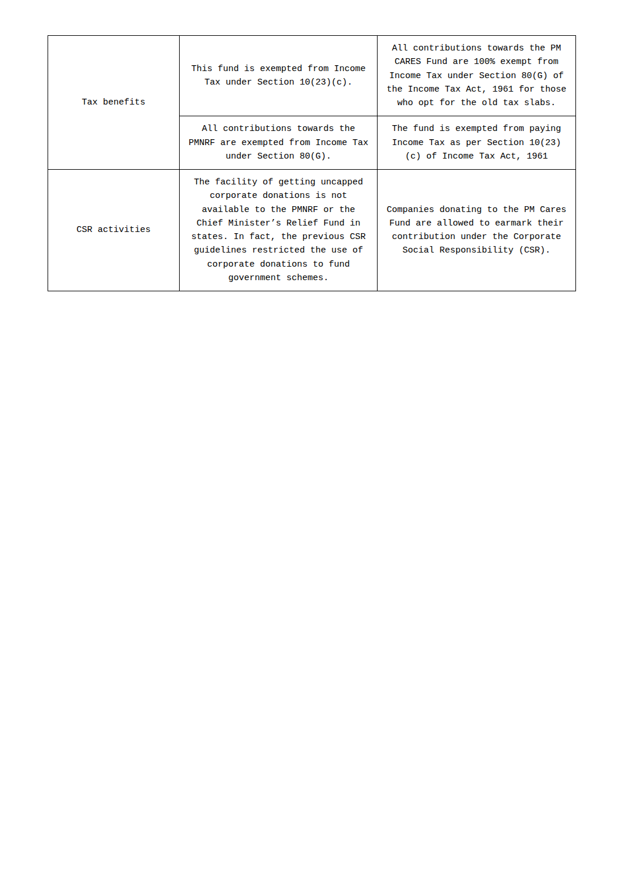| Tax benefits | This fund is exempted from Income Tax under Section 10(23)(c). | All contributions towards the PM CARES Fund are 100% exempt from Income Tax under Section 80(G) of the Income Tax Act, 1961 for those who opt for the old tax slabs. |
| All contributions towards the PMNRF are exempted from Income Tax under Section 80(G). | The fund is exempted from paying Income Tax as per Section 10(23)(c) of Income Tax Act, 1961 |
| CSR activities | The facility of getting uncapped corporate donations is not available to the PMNRF or the Chief Minister’s Relief Fund in states. In fact, the previous CSR guidelines restricted the use of corporate donations to fund government schemes. | Companies donating to the PM Cares Fund are allowed to earmark their contribution under the Corporate Social Responsibility (CSR). |